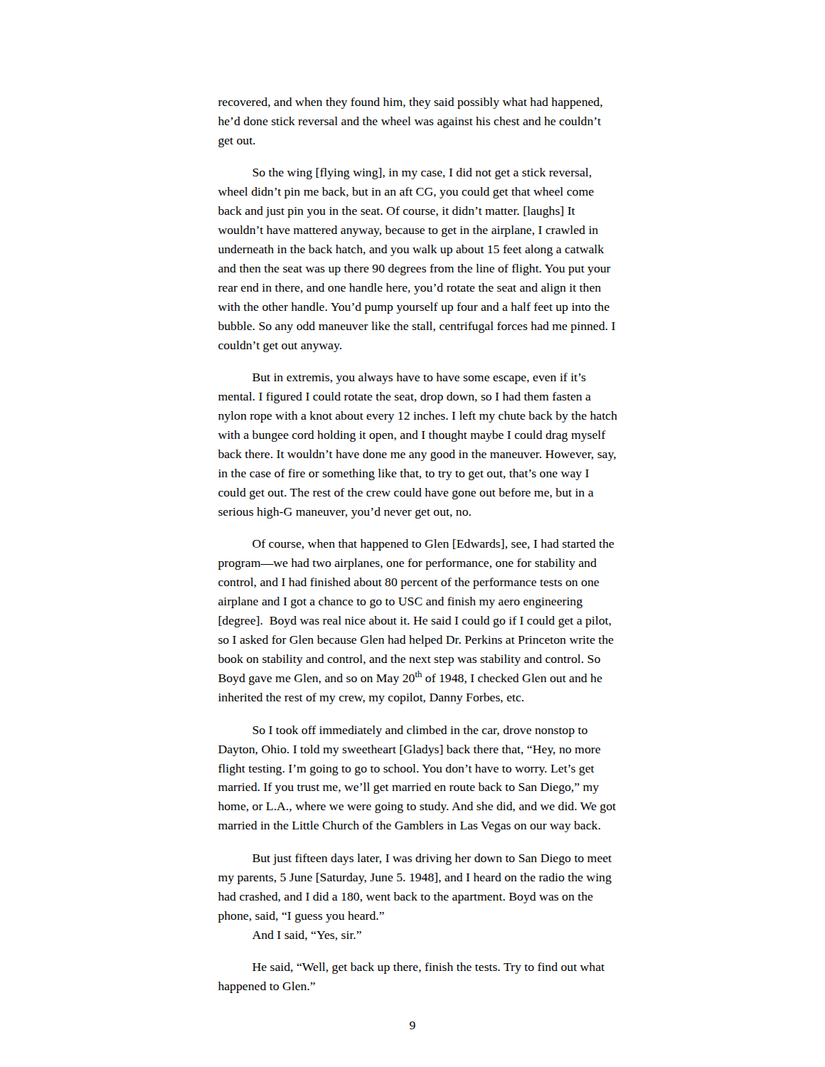recovered, and when they found him, they said possibly what had happened, he’d done stick reversal and the wheel was against his chest and he couldn’t get out.
So the wing [flying wing], in my case, I did not get a stick reversal, wheel didn’t pin me back, but in an aft CG, you could get that wheel come back and just pin you in the seat. Of course, it didn’t matter. [laughs] It wouldn’t have mattered anyway, because to get in the airplane, I crawled in underneath in the back hatch, and you walk up about 15 feet along a catwalk and then the seat was up there 90 degrees from the line of flight. You put your rear end in there, and one handle here, you’d rotate the seat and align it then with the other handle. You’d pump yourself up four and a half feet up into the bubble. So any odd maneuver like the stall, centrifugal forces had me pinned. I couldn’t get out anyway.
But in extremis, you always have to have some escape, even if it’s mental. I figured I could rotate the seat, drop down, so I had them fasten a nylon rope with a knot about every 12 inches. I left my chute back by the hatch with a bungee cord holding it open, and I thought maybe I could drag myself back there. It wouldn’t have done me any good in the maneuver. However, say, in the case of fire or something like that, to try to get out, that’s one way I could get out. The rest of the crew could have gone out before me, but in a serious high-G maneuver, you’d never get out, no.
Of course, when that happened to Glen [Edwards], see, I had started the program—we had two airplanes, one for performance, one for stability and control, and I had finished about 80 percent of the performance tests on one airplane and I got a chance to go to USC and finish my aero engineering [degree]. Boyd was real nice about it. He said I could go if I could get a pilot, so I asked for Glen because Glen had helped Dr. Perkins at Princeton write the book on stability and control, and the next step was stability and control. So Boyd gave me Glen, and so on May 20th of 1948, I checked Glen out and he inherited the rest of my crew, my copilot, Danny Forbes, etc.
So I took off immediately and climbed in the car, drove nonstop to Dayton, Ohio. I told my sweetheart [Gladys] back there that, “Hey, no more flight testing. I’m going to go to school. You don’t have to worry. Let’s get married. If you trust me, we’ll get married en route back to San Diego,” my home, or L.A., where we were going to study. And she did, and we did. We got married in the Little Church of the Gamblers in Las Vegas on our way back.
But just fifteen days later, I was driving her down to San Diego to meet my parents, 5 June [Saturday, June 5. 1948], and I heard on the radio the wing had crashed, and I did a 180, went back to the apartment. Boyd was on the phone, said, “I guess you heard.”
And I said, “Yes, sir.”
He said, “Well, get back up there, finish the tests. Try to find out what happened to Glen.”
9